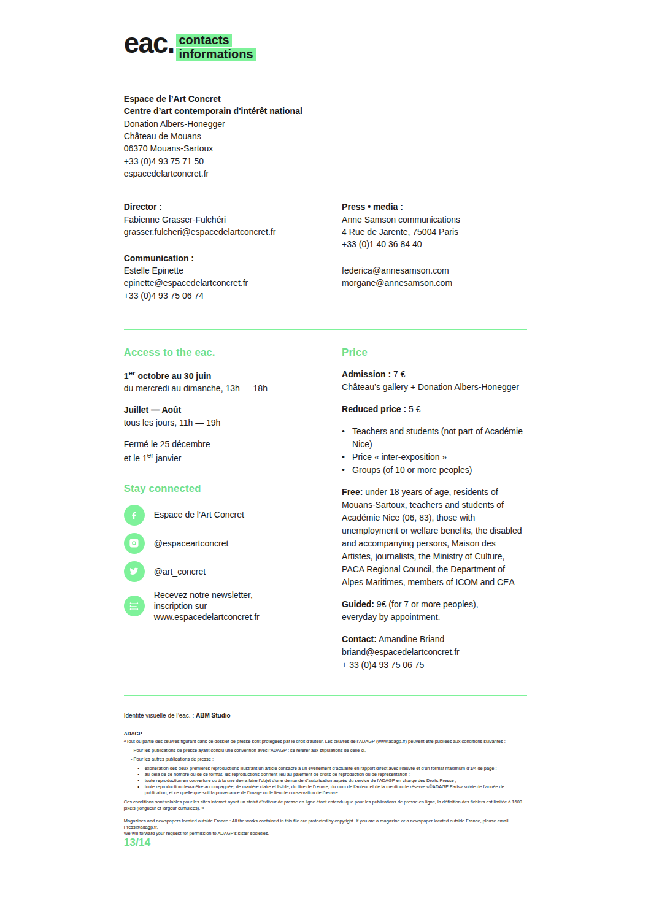eac.
contacts informations
Espace de l’Art Concret
Centre d’art contemporain d'intérêt national
Donation Albers-Honegger
Château de Mouans
06370 Mouans-Sartoux
+33 (0)4 93 75 71 50
espacedelartconcret.fr
Director : Fabienne Grasser-Fulchéri
grasser.fulcheri@espacedelartconcret.fr
Communication : Estelle Epinette
epinette@espacedelartconcret.fr
+33 (0)4 93 75 06 74
Press • media : Anne Samson communications
4 Rue de Jarente, 75004 Paris
+33 (0)1 40 36 84 40
federica@annesamson.com
morgane@annesamson.com
Access to the eac.
1er octobre au 30 juin
du mercredi au dimanche, 13h — 18h
Juillet — Août
tous les jours, 11h — 19h
Fermé le 25 décembre
et le 1er janvier
Stay connected
Espace de l’Art Concret
@espaceartconcret
@art_concret
Recevez notre newsletter,
inscription sur www.espacedelartconcret.fr
Price
Admission : 7 €
Château’s gallery + Donation Albers-Honegger
Reduced price : 5 €
Teachers and students (not part of Académie Nice)
Price « inter-exposition »
Groups (of 10 or more peoples)
Free: under 18 years of age, residents of Mouans-Sartoux, teachers and students of Académie Nice (06, 83), those with unemployment or welfare benefits, the disabled and accompanying persons, Maison des Artistes, journalists, the Ministry of Culture, PACA Regional Council, the Department of Alpes Maritimes, members of ICOM and CEA
Guided: 9€ (for 7 or more peoples),
everyday by appointment.
Contact: Amandine Briand
briand@espacedelartconcret.fr
+ 33 (0)4 93 75 06 75
Identité visuelle de l’eac. : ABM Studio
ADAGP
«Tout ou partie des œuvres figurant dans ce dossier de presse sont protégées par le droit d’auteur. Les œuvres de l’ADAGP (www.adagp.fr) peuvent être publiées aux conditions suivantes :
- Pour les publications de presse ayant conclu une convention avec l’ADAGP : se référer aux stipulations de celle-ci.
- Pour les autres publications de presse :
exonération des deux premières reproductions illustrant un article consacré à un événement d’actualité en rapport direct avec l’œuvre et d’un format maximum d’1/4 de page ;
au-delà de ce nombre ou de ce format, les reproductions donnent lieu au paiement de droits de reproduction ou de représentation ;
toute reproduction en couverture ou à la une devra faire l’objet d’une demande d’autorisation auprès du service de l’ADAGP en charge des Droits Presse ;
toute reproduction devra être accompagnée, de manière claire et lisible, du titre de l’œuvre, du nom de l’auteur et de la mention de réserve «©ADAGP Paris» suivie de l’année de publication, et ce quelle que soit la provenance de l’image ou le lieu de conservation de l’œuvre.
Ces conditions sont valables pour les sites internet ayant un statut d’éditeur de presse en ligne étant entendu que pour les publications de presse en ligne, la définition des fichiers est limitée à 1600 pixels (longueur et largeur cumulées). »
Magazines and newspapers located outside France : All the works contained in this file are protected by copyright. If you are a magazine or a newspaper located outside France, please email Press@adagp.fr.
We will forward your request for permission to ADAGP’s sister societies.
13/14